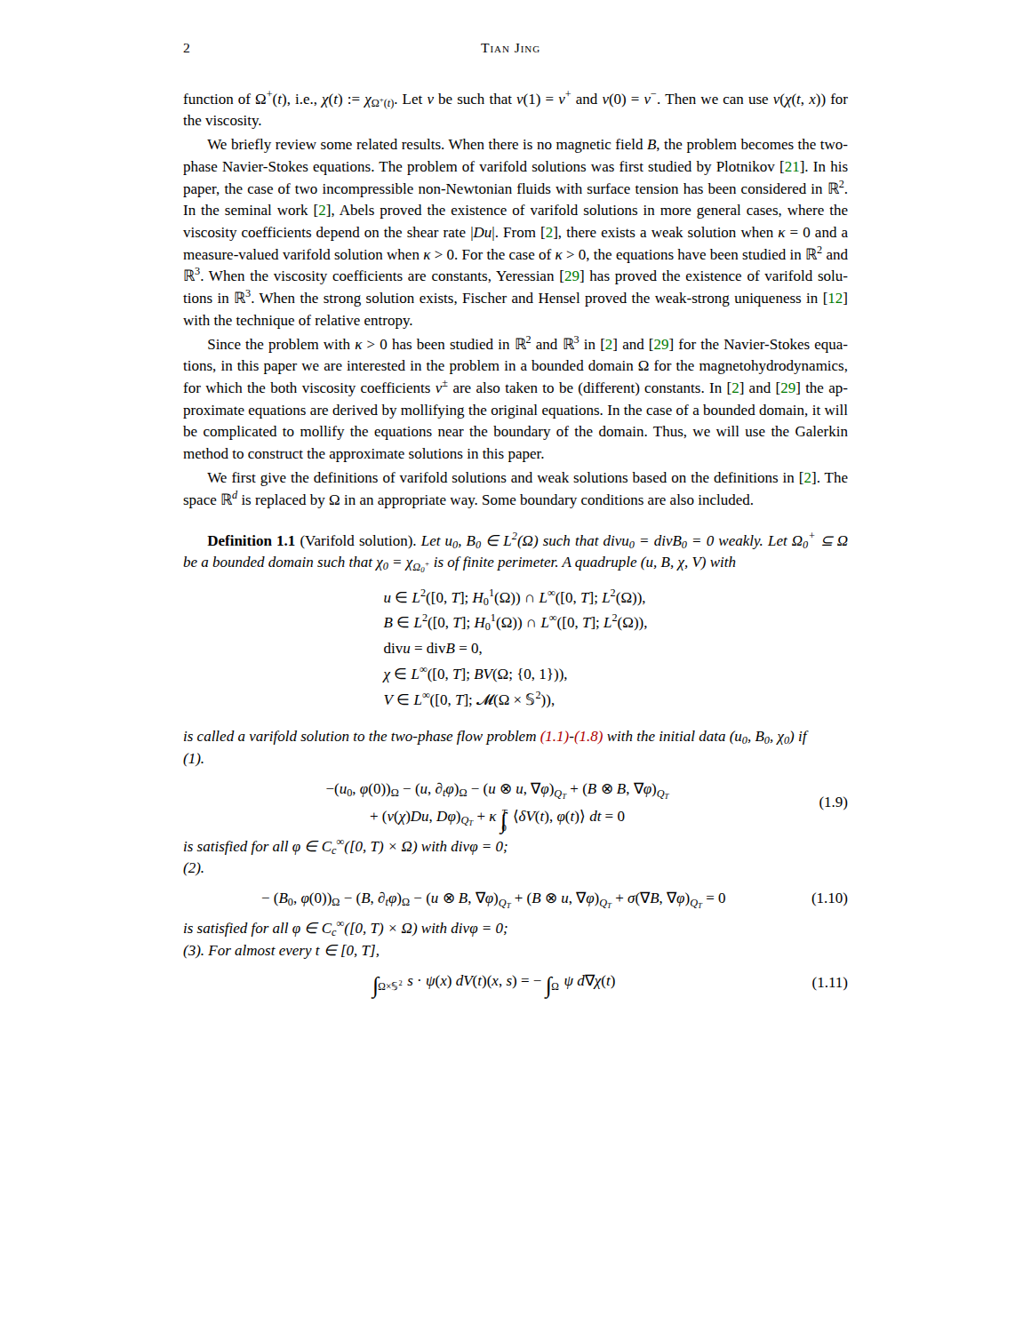2 Tian Jing
function of Ω+(t), i.e., χ(t) := χΩ+(t). Let ν be such that ν(1) = ν+ and ν(0) = ν−. Then we can use ν(χ(t, x)) for the viscosity.
We briefly review some related results. When there is no magnetic field B, the problem becomes the two-phase Navier-Stokes equations. The problem of varifold solutions was first studied by Plotnikov [21]. In his paper, the case of two incompressible non-Newtonian fluids with surface tension has been considered in ℝ2. In the seminal work [2], Abels proved the existence of varifold solutions in more general cases, where the viscosity coefficients depend on the shear rate |Du|. From [2], there exists a weak solution when κ = 0 and a measure-valued varifold solution when κ > 0. For the case of κ > 0, the equations have been studied in ℝ2 and ℝ3. When the viscosity coefficients are constants, Yeressian [29] has proved the existence of varifold solutions in ℝ3. When the strong solution exists, Fischer and Hensel proved the weak-strong uniqueness in [12] with the technique of relative entropy.
Since the problem with κ > 0 has been studied in ℝ2 and ℝ3 in [2] and [29] for the Navier-Stokes equations, in this paper we are interested in the problem in a bounded domain Ω for the magnetohydrodynamics, for which the both viscosity coefficients ν± are also taken to be (different) constants. In [2] and [29] the approximate equations are derived by mollifying the original equations. In the case of a bounded domain, it will be complicated to mollify the equations near the boundary of the domain. Thus, we will use the Galerkin method to construct the approximate solutions in this paper.
We first give the definitions of varifold solutions and weak solutions based on the definitions in [2]. The space ℝd is replaced by Ω in an appropriate way. Some boundary conditions are also included.
Definition 1.1 (Varifold solution). Let u0, B0 ∈ L2(Ω) such that divu0 = divB0 = 0 weakly. Let Ω0+ ⊆ Ω be a bounded domain such that χ0 = χΩ0+ is of finite perimeter. A quadruple (u, B, χ, V) with
u ∈ L2([0, T]; H01(Ω)) ∩ L∞([0, T]; L2(Ω)),
B ∈ L2([0, T]; H01(Ω)) ∩ L∞([0, T]; L2(Ω)),
divu = divB = 0,
χ ∈ L∞([0, T]; BV(Ω; {0, 1})),
V ∈ L∞([0, T]; 𝓜(Ω × 𝕊2)),
is called a varifold solution to the two-phase flow problem (1.1)-(1.8) with the initial data (u0, B0, χ0) if
(1).
−(u0, φ(0))Ω − (u, ∂tφ)Ω − (u ⊗ u, ∇φ)QT + (B ⊗ B, ∇φ)QT + (ν(χ)Du, Dφ)QT + κ ∫T 0 ⟨δV(t), φ(t)⟩ dt = 0 (1.9)
is satisfied for all φ ∈ Cc∞([0, T) × Ω) with divφ = 0;
(2).
− (B0, φ(0))Ω − (B, ∂tφ)Ω − (u ⊗ B, ∇φ)QT + (B ⊗ u, ∇φ)QT + σ(∇B, ∇φ)QT = 0 (1.10)
is satisfied for all φ ∈ Cc∞([0, T) × Ω) with divφ = 0;
(3). For almost every t ∈ [0, T],
∫Ω×𝕊2 s · ψ(x) dV(t)(x, s) = − ∫Ω ψ d∇χ(t) (1.11)